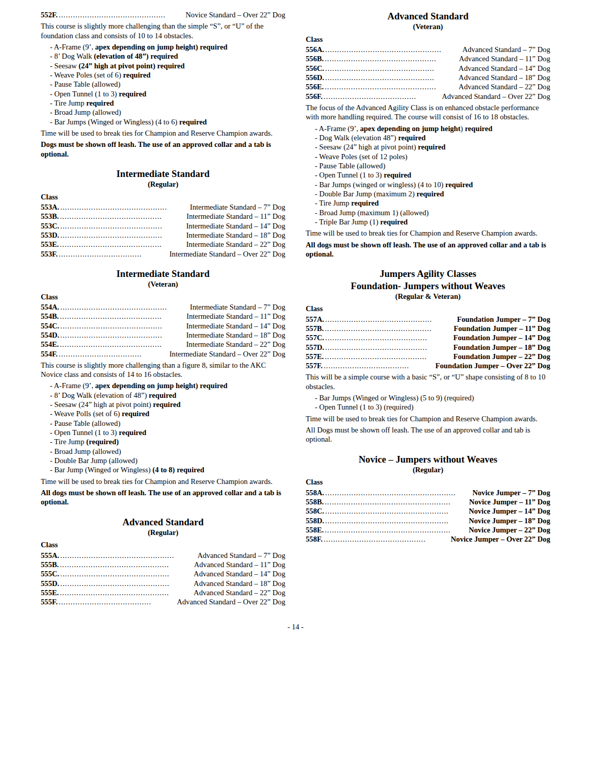552F.............................................. Novice Standard – Over 22” Dog
This course is slightly more challenging than the simple “S”, or “U” of the foundation class and consists of 10 to 14 obstacles.
- A-Frame (9’, apex depending on jump height) required
- 8’ Dog Walk (elevation of 48”) required
- Seesaw (24” high at pivot point) required
- Weave Poles (set of 6) required
- Pause Table (allowed)
- Open Tunnel (1 to 3) required
- Tire Jump required
- Broad Jump (allowed)
- Bar Jumps (Winged or Wingless) (4 to 6) required
Time will be used to break ties for Champion and Reserve Champion awards.
Dogs must be shown off leash. The use of an approved collar and a tab is optional.
Intermediate Standard
(Regular)
Class
553A.............................................. Intermediate Standard – 7” Dog
553B............................................ Intermediate Standard – 11” Dog
553C............................................ Intermediate Standard – 14” Dog
553D............................................ Intermediate Standard – 18” Dog
553E............................................ Intermediate Standard – 22” Dog
553F.................................... Intermediate Standard – Over 22” Dog
Intermediate Standard
(Veteran)
Class
554A.............................................. Intermediate Standard – 7” Dog
554B............................................ Intermediate Standard – 11” Dog
554C............................................ Intermediate Standard – 14” Dog
554D............................................ Intermediate Standard – 18” Dog
554E............................................ Intermediate Standard – 22” Dog
554F.................................... Intermediate Standard – Over 22” Dog
This course is slightly more challenging than a figure 8, similar to the AKC Novice class and consists of 14 to 16 obstacles.
- A-Frame (9’, apex depending on jump height) required
- 8’ Dog Walk (elevation of 48”) required
- Seesaw (24” high at pivot point) required
- Weave Polls (set of 6) required
- Pause Table (allowed)
- Open Tunnel (1 to 3) required
- Tire Jump (required)
- Broad Jump (allowed)
- Double Bar Jump (allowed)
- Bar Jump (Winged or Wingless) (4 to 8) required
Time will be used to break ties for Champion and Reserve Champion awards.
All dogs must be shown off leash. The use of an approved collar and a tab is optional.
Advanced Standard
(Regular)
Class
555A................................................. Advanced Standard – 7” Dog
555B............................................... Advanced Standard – 11” Dog
555C............................................... Advanced Standard – 14” Dog
555D............................................... Advanced Standard – 18” Dog
555E............................................... Advanced Standard – 22” Dog
555F........................................ Advanced Standard – Over 22” Dog
Advanced Standard
(Veteran)
Class
556A.................................................. Advanced Standard – 7” Dog
556B................................................ Advanced Standard – 11” Dog
556C............................................... Advanced Standard – 14” Dog
556D............................................... Advanced Standard – 18” Dog
556E................................................ Advanced Standard – 22” Dog
556F........................................ Advanced Standard – Over 22” Dog
The focus of the Advanced Agility Class is on enhanced obstacle performance with more handling required. The course will consist of 16 to 18 obstacles.
- A-Frame (9’, apex depending on jump height) required
- Dog Walk (elevation 48”) required
- Seesaw (24” high at pivot point) required
- Weave Poles (set of 12 poles)
- Pause Table (allowed)
- Open Tunnel (1 to 3) required
- Bar Jumps (winged or wingless) (4 to 10) required
- Double Bar Jump (maximum 2) required
- Tire Jump required
- Broad Jump (maximum 1) (allowed)
- Triple Bar Jump (1) required
Time will be used to break ties for Champion and Reserve Champion awards.
All dogs must be shown off leash. The use of an approved collar and a tab is optional.
Jumpers Agility Classes
Foundation- Jumpers without Weaves
(Regular & Veteran)
Class
557A.............................................. Foundation Jumper – 7” Dog
557B.............................................. Foundation Jumper – 11” Dog
557C............................................ Foundation Jumper – 14” Dog
557D............................................ Foundation Jumper – 18” Dog
557E............................................ Foundation Jumper – 22” Dog
557F..................................... Foundation Jumper – Over 22” Dog
This will be a simple course with a basic “S”, or “U” shape consisting of 8 to 10 obstacles.
- Bar Jumps (Winged or Wingless) (5 to 9) (required)
- Open Tunnel (1 to 3) (required)
Time will be used to break ties for Champion and Reserve Champion awards.
All Dogs must be shown off leash. The use of an approved collar and tab is optional.
Novice – Jumpers without Weaves
(Regular)
Class
558A........................................................ Novice Jumper – 7” Dog
558B...................................................... Novice Jumper – 11” Dog
558C..................................................... Novice Jumper – 14” Dog
558D..................................................... Novice Jumper – 18” Dog
558E...................................................... Novice Jumper – 22” Dog
558F............................................ Novice Jumper – Over 22” Dog
- 14 -